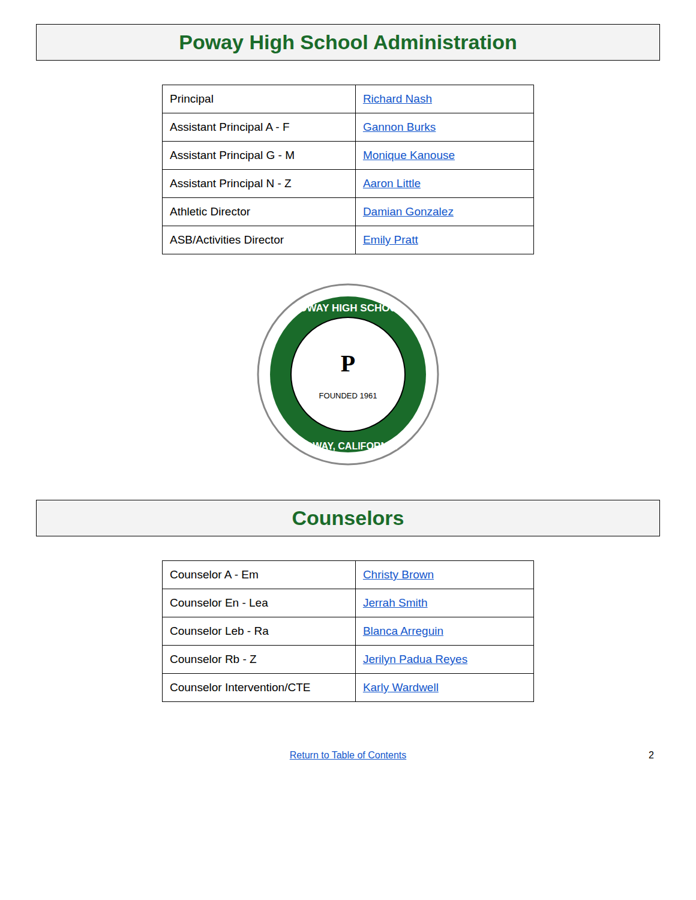Poway High School Administration
| Principal | Richard Nash |
| Assistant Principal A - F | Gannon Burks |
| Assistant Principal G - M | Monique Kanouse |
| Assistant Principal N - Z | Aaron Little |
| Athletic Director | Damian Gonzalez |
| ASB/Activities Director | Emily Pratt |
Counselors
| Counselor A - Em | Christy Brown |
| Counselor En - Lea | Jerrah Smith |
| Counselor Leb - Ra | Blanca Arreguin |
| Counselor Rb - Z | Jerilyn Padua Reyes |
| Counselor Intervention/CTE | Karly Wardwell |
Return to Table of Contents 2